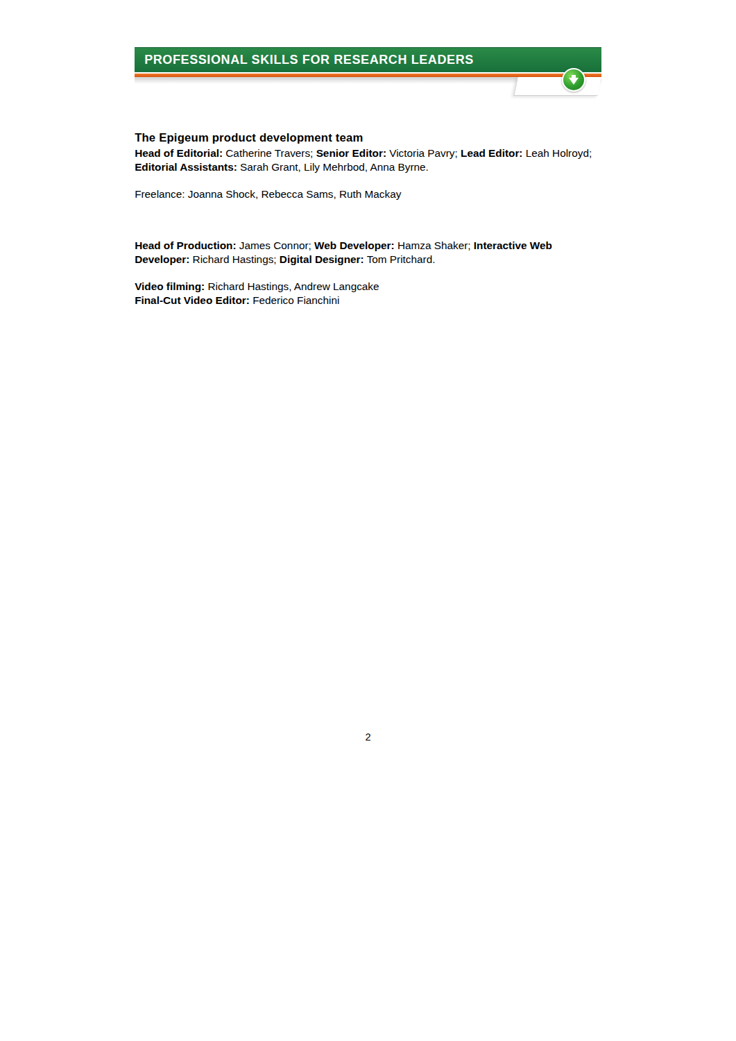PROFESSIONAL SKILLS FOR RESEARCH LEADERS
The Epigeum product development team
Head of Editorial: Catherine Travers; Senior Editor: Victoria Pavry; Lead Editor: Leah Holroyd; Editorial Assistants: Sarah Grant, Lily Mehrbod, Anna Byrne.
Freelance: Joanna Shock, Rebecca Sams, Ruth Mackay
Head of Production: James Connor; Web Developer: Hamza Shaker; Interactive Web Developer: Richard Hastings; Digital Designer: Tom Pritchard.
Video filming: Richard Hastings, Andrew Langcake
Final-Cut Video Editor: Federico Fianchini
2